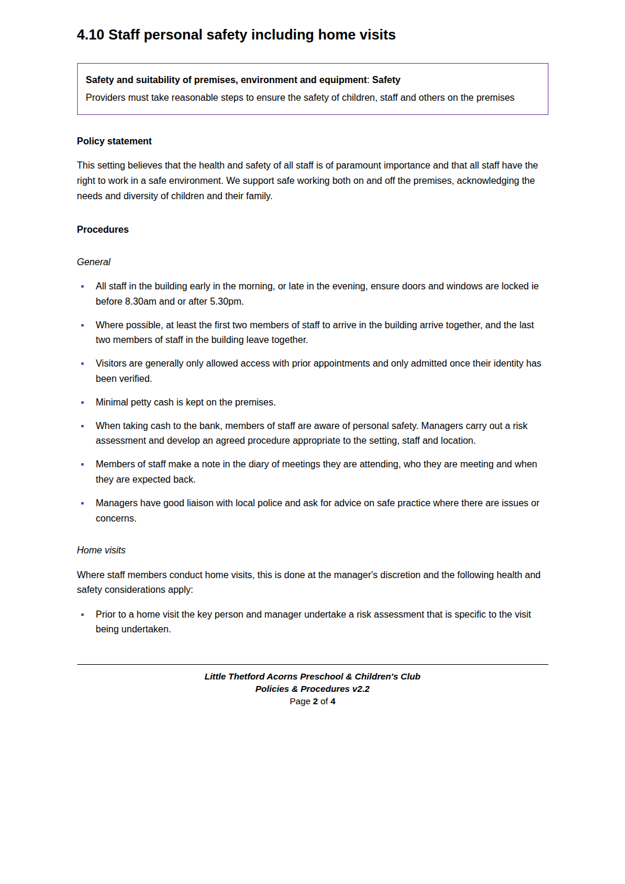4.10 Staff personal safety including home visits
Safety and suitability of premises, environment and equipment: Safety
Providers must take reasonable steps to ensure the safety of children, staff and others on the premises
Policy statement
This setting believes that the health and safety of all staff is of paramount importance and that all staff have the right to work in a safe environment. We support safe working both on and off the premises, acknowledging the needs and diversity of children and their family.
Procedures
General
All staff in the building early in the morning, or late in the evening, ensure doors and windows are locked ie before 8.30am and or after 5.30pm.
Where possible, at least the first two members of staff to arrive in the building arrive together, and the last two members of staff in the building leave together.
Visitors are generally only allowed access with prior appointments and only admitted once their identity has been verified.
Minimal petty cash is kept on the premises.
When taking cash to the bank, members of staff are aware of personal safety. Managers carry out a risk assessment and develop an agreed procedure appropriate to the setting, staff and location.
Members of staff make a note in the diary of meetings they are attending, who they are meeting and when they are expected back.
Managers have good liaison with local police and ask for advice on safe practice where there are issues or concerns.
Home visits
Where staff members conduct home visits, this is done at the manager's discretion and the following health and safety considerations apply:
Prior to a home visit the key person and manager undertake a risk assessment that is specific to the visit being undertaken.
Little Thetford Acorns Preschool & Children's Club
Policies & Procedures v2.2
Page 2 of 4